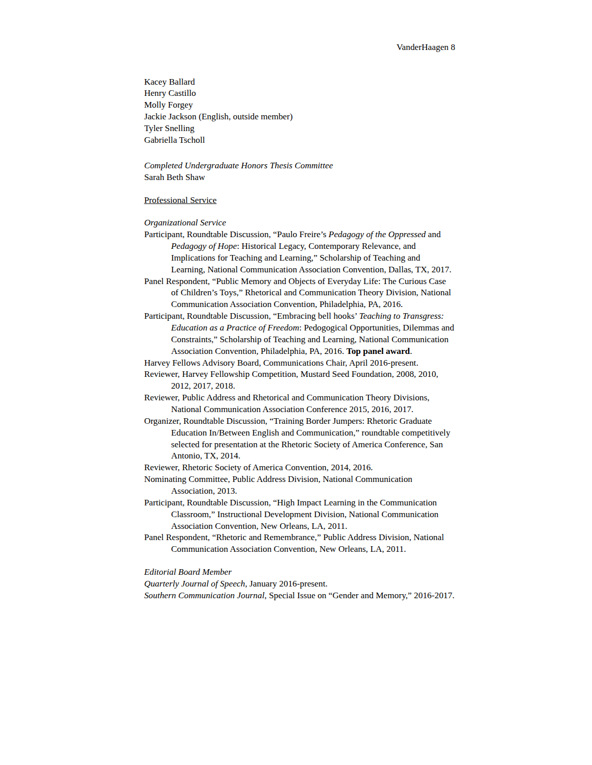VanderHaagen 8
Kacey Ballard
Henry Castillo
Molly Forgey
Jackie Jackson (English, outside member)
Tyler Snelling
Gabriella Tscholl
Completed Undergraduate Honors Thesis Committee
Sarah Beth Shaw
Professional Service
Organizational Service
Participant, Roundtable Discussion, “Paulo Freire’s Pedagogy of the Oppressed and Pedagogy of Hope: Historical Legacy, Contemporary Relevance, and Implications for Teaching and Learning,” Scholarship of Teaching and Learning, National Communication Association Convention, Dallas, TX, 2017.
Panel Respondent, “Public Memory and Objects of Everyday Life: The Curious Case of Children’s Toys,” Rhetorical and Communication Theory Division, National Communication Association Convention, Philadelphia, PA, 2016.
Participant, Roundtable Discussion, “Embracing bell hooks’ Teaching to Transgress: Education as a Practice of Freedom: Pedogogical Opportunities, Dilemmas and Constraints,” Scholarship of Teaching and Learning, National Communication Association Convention, Philadelphia, PA, 2016. Top panel award.
Harvey Fellows Advisory Board, Communications Chair, April 2016-present.
Reviewer, Harvey Fellowship Competition, Mustard Seed Foundation, 2008, 2010, 2012, 2017, 2018.
Reviewer, Public Address and Rhetorical and Communication Theory Divisions, National Communication Association Conference 2015, 2016, 2017.
Organizer, Roundtable Discussion, “Training Border Jumpers: Rhetoric Graduate Education In/Between English and Communication,” roundtable competitively selected for presentation at the Rhetoric Society of America Conference, San Antonio, TX, 2014.
Reviewer, Rhetoric Society of America Convention, 2014, 2016.
Nominating Committee, Public Address Division, National Communication Association, 2013.
Participant, Roundtable Discussion, “High Impact Learning in the Communication Classroom,” Instructional Development Division, National Communication Association Convention, New Orleans, LA, 2011.
Panel Respondent, “Rhetoric and Remembrance,” Public Address Division, National Communication Association Convention, New Orleans, LA, 2011.
Editorial Board Member
Quarterly Journal of Speech, January 2016-present.
Southern Communication Journal, Special Issue on “Gender and Memory,” 2016-2017.